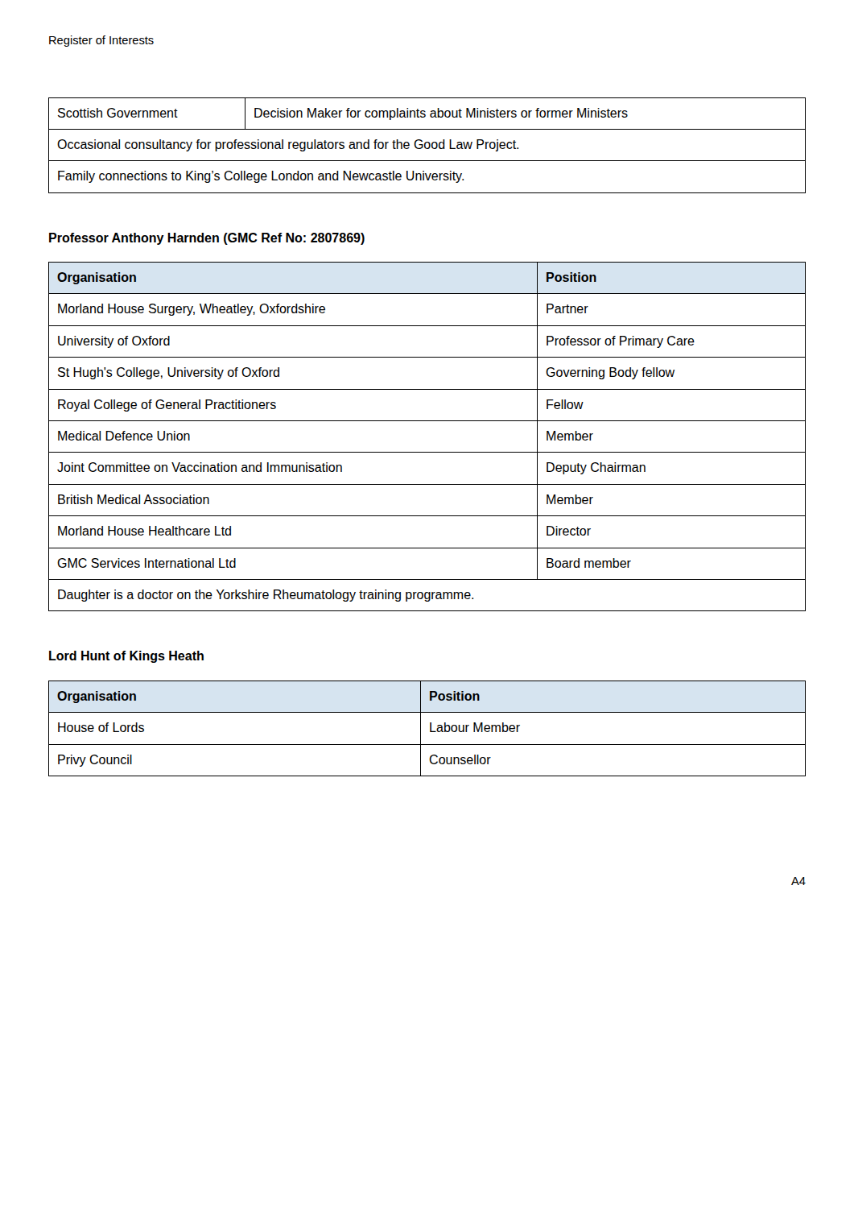Register of Interests
| Scottish Government | Decision Maker for complaints about Ministers or former Ministers |
| Occasional consultancy for professional regulators and for the Good Law Project. |
| Family connections to King’s College London and Newcastle University. |
Professor Anthony Harnden (GMC Ref No: 2807869)
| Organisation | Position |
| --- | --- |
| Morland House Surgery, Wheatley, Oxfordshire | Partner |
| University of Oxford | Professor of Primary Care |
| St Hugh's College, University of Oxford | Governing Body fellow |
| Royal College of General Practitioners | Fellow |
| Medical Defence Union | Member |
| Joint Committee on Vaccination and Immunisation | Deputy Chairman |
| British Medical Association | Member |
| Morland House Healthcare Ltd | Director |
| GMC Services International Ltd | Board member |
| Daughter is a doctor on the Yorkshire Rheumatology training programme. |
Lord Hunt of Kings Heath
| Organisation | Position |
| --- | --- |
| House of Lords | Labour Member |
| Privy Council | Counsellor |
A4